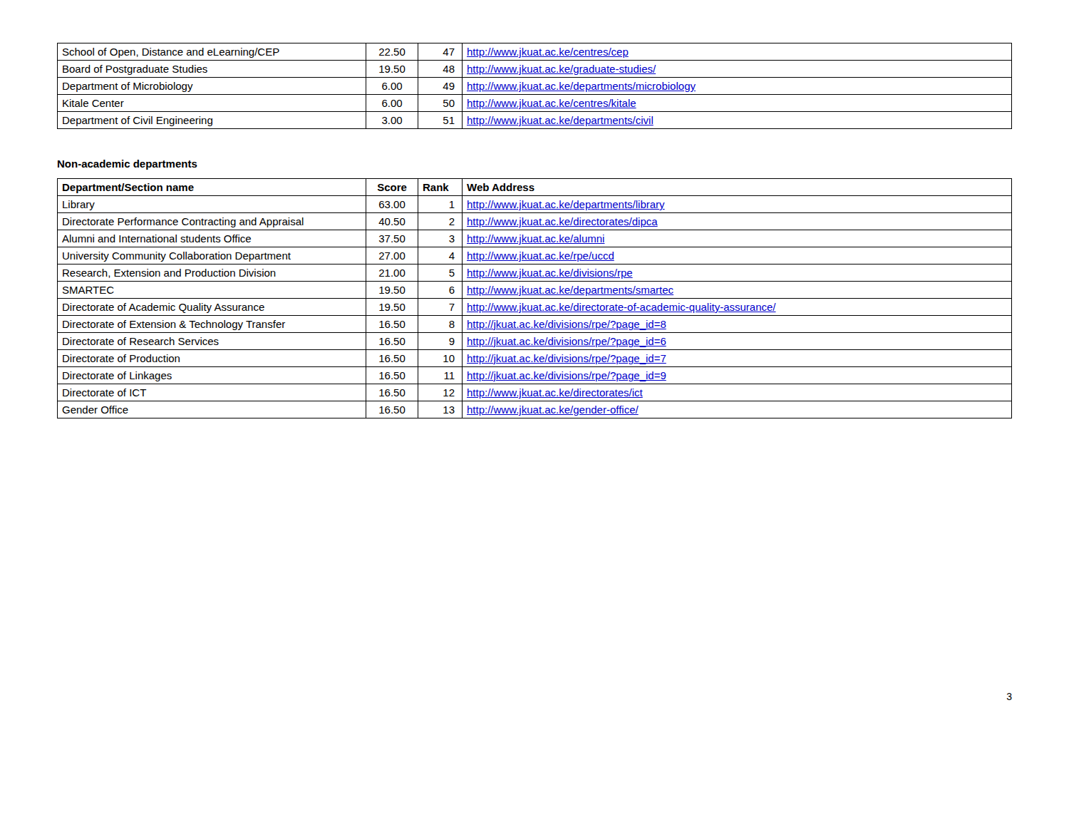| School of Open, Distance and eLearning/CEP | 22.50 | 47 | http://www.jkuat.ac.ke/centres/cep |
| Board of Postgraduate Studies | 19.50 | 48 | http://www.jkuat.ac.ke/graduate-studies/ |
| Department of Microbiology | 6.00 | 49 | http://www.jkuat.ac.ke/departments/microbiology |
| Kitale Center | 6.00 | 50 | http://www.jkuat.ac.ke/centres/kitale |
| Department of Civil Engineering | 3.00 | 51 | http://www.jkuat.ac.ke/departments/civil |
Non-academic departments
| Department/Section name | Score | Rank | Web Address |
| --- | --- | --- | --- |
| Library | 63.00 | 1 | http://www.jkuat.ac.ke/departments/library |
| Directorate Performance Contracting and Appraisal | 40.50 | 2 | http://www.jkuat.ac.ke/directorates/dipca |
| Alumni and International students Office | 37.50 | 3 | http://www.jkuat.ac.ke/alumni |
| University Community Collaboration Department | 27.00 | 4 | http://www.jkuat.ac.ke/rpe/uccd |
| Research, Extension and Production Division | 21.00 | 5 | http://www.jkuat.ac.ke/divisions/rpe |
| SMARTEC | 19.50 | 6 | http://www.jkuat.ac.ke/departments/smartec |
| Directorate of Academic Quality Assurance | 19.50 | 7 | http://www.jkuat.ac.ke/directorate-of-academic-quality-assurance/ |
| Directorate of Extension & Technology Transfer | 16.50 | 8 | http://jkuat.ac.ke/divisions/rpe/?page_id=8 |
| Directorate of Research Services | 16.50 | 9 | http://jkuat.ac.ke/divisions/rpe/?page_id=6 |
| Directorate of Production | 16.50 | 10 | http://jkuat.ac.ke/divisions/rpe/?page_id=7 |
| Directorate of Linkages | 16.50 | 11 | http://jkuat.ac.ke/divisions/rpe/?page_id=9 |
| Directorate of ICT | 16.50 | 12 | http://www.jkuat.ac.ke/directorates/ict |
| Gender Office | 16.50 | 13 | http://www.jkuat.ac.ke/gender-office/ |
3